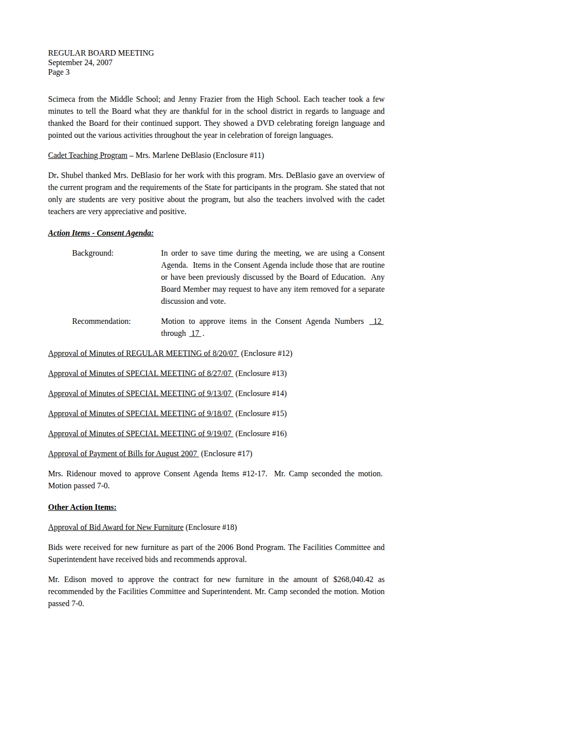REGULAR BOARD MEETING
September 24, 2007
Page 3
Scimeca from the Middle School; and Jenny Frazier from the High School. Each teacher took a few minutes to tell the Board what they are thankful for in the school district in regards to language and thanked the Board for their continued support. They showed a DVD celebrating foreign language and pointed out the various activities throughout the year in celebration of foreign languages.
Cadet Teaching Program – Mrs. Marlene DeBlasio (Enclosure #11)
Dr. Shubel thanked Mrs. DeBlasio for her work with this program. Mrs. DeBlasio gave an overview of the current program and the requirements of the State for participants in the program. She stated that not only are students are very positive about the program, but also the teachers involved with the cadet teachers are very appreciative and positive.
Action Items - Consent Agenda:
Background:
In order to save time during the meeting, we are using a Consent Agenda. Items in the Consent Agenda include those that are routine or have been previously discussed by the Board of Education. Any Board Member may request to have any item removed for a separate discussion and vote.
Recommendation:
Motion to approve items in the Consent Agenda Numbers 12 through 17 .
Approval of Minutes of REGULAR MEETING of 8/20/07 (Enclosure #12)
Approval of Minutes of SPECIAL MEETING of 8/27/07 (Enclosure #13)
Approval of Minutes of SPECIAL MEETING of 9/13/07 (Enclosure #14)
Approval of Minutes of SPECIAL MEETING of 9/18/07 (Enclosure #15)
Approval of Minutes of SPECIAL MEETING of 9/19/07 (Enclosure #16)
Approval of Payment of Bills for August 2007 (Enclosure #17)
Mrs. Ridenour moved to approve Consent Agenda Items #12-17. Mr. Camp seconded the motion. Motion passed 7-0.
Other Action Items:
Approval of Bid Award for New Furniture (Enclosure #18)
Bids were received for new furniture as part of the 2006 Bond Program. The Facilities Committee and Superintendent have received bids and recommends approval.
Mr. Edison moved to approve the contract for new furniture in the amount of $268,040.42 as recommended by the Facilities Committee and Superintendent. Mr. Camp seconded the motion. Motion passed 7-0.